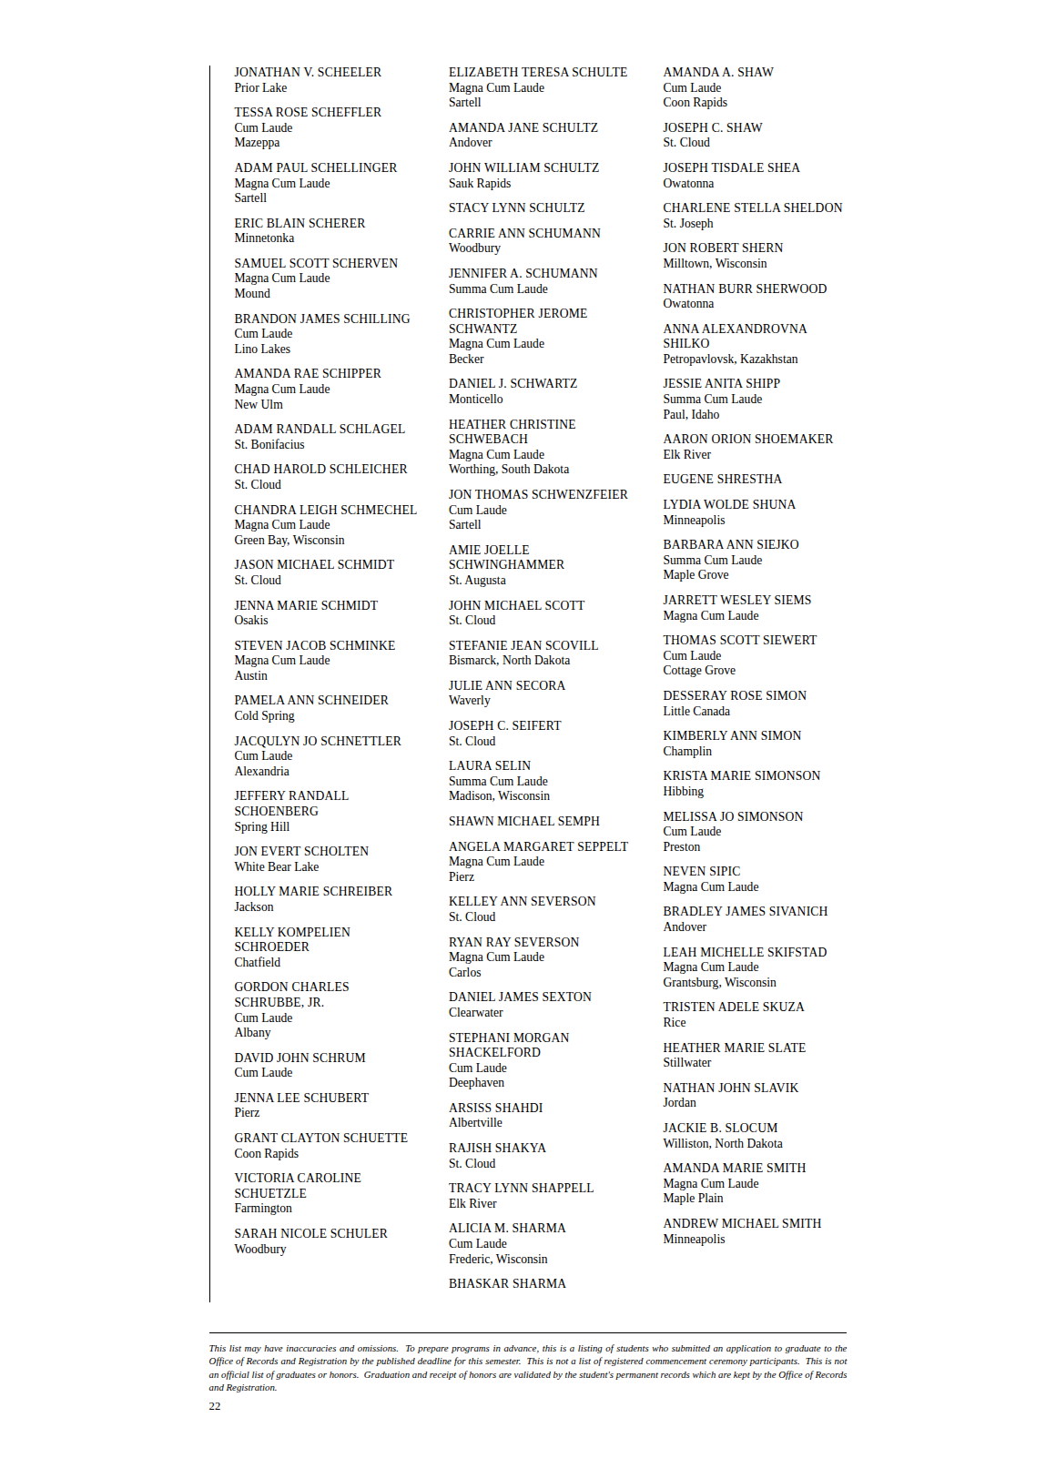Jonathan V. Scheeler Prior Lake
Tessa Rose Scheffler Cum Laude Mazeppa
Adam Paul Schellinger Magna Cum Laude Sartell
Eric Blain Scherer Minnetonka
Samuel Scott Scherven Magna Cum Laude Mound
Brandon James Schilling Cum Laude Lino Lakes
Amanda Rae Schipper Magna Cum Laude New Ulm
Adam Randall Schlagel St. Bonifacius
Chad Harold Schleicher St. Cloud
Chandra Leigh Schmechel Magna Cum Laude Green Bay, Wisconsin
Jason Michael Schmidt St. Cloud
Jenna Marie Schmidt Osakis
Steven Jacob Schminke Magna Cum Laude Austin
Pamela Ann Schneider Cold Spring
Jacqulyn Jo Schnettler Cum Laude Alexandria
Jeffery Randall Schoenberg Spring Hill
Jon Evert Scholten White Bear Lake
Holly Marie Schreiber Jackson
Kelly Kompelien Schroeder Chatfield
Gordon Charles Schrubbe, Jr. Cum Laude Albany
David John Schrum Cum Laude
Jenna Lee Schubert Pierz
Grant Clayton Schuette Coon Rapids
Victoria Caroline Schuetzle Farmington
Sarah Nicole Schuler Woodbury
Elizabeth Teresa Schulte Magna Cum Laude Sartell
Amanda Jane Schultz Andover
John William Schultz Sauk Rapids
Stacy Lynn Schultz
Carrie Ann Schumann Woodbury
Jennifer A. Schumann Summa Cum Laude
Christopher Jerome Schwantz Magna Cum Laude Becker
Daniel J. Schwartz Monticello
Heather Christine Schwebach Magna Cum Laude Worthing, South Dakota
Jon Thomas Schwenzfeier Cum Laude Sartell
Amie Joelle Schwinghammer St. Augusta
John Michael Scott St. Cloud
Stefanie Jean Scovill Bismarck, North Dakota
Julie Ann Secora Waverly
Joseph C. Seifert St. Cloud
Laura Selin Summa Cum Laude Madison, Wisconsin
Shawn Michael Semph
Angela Margaret Seppelt Magna Cum Laude Pierz
Kelley Ann Severson St. Cloud
Ryan Ray Severson Magna Cum Laude Carlos
Daniel James Sexton Clearwater
Stephani Morgan Shackelford Cum Laude Deephaven
Arsiss Shahdi Albertville
Rajish Shakya St. Cloud
Tracy Lynn Shappell Elk River
Alicia M. Sharma Cum Laude Frederic, Wisconsin
Bhaskar Sharma
Amanda A. Shaw Cum Laude Coon Rapids
Joseph C. Shaw St. Cloud
Joseph Tisdale Shea Owatonna
Charlene Stella Sheldon St. Joseph
Jon Robert Shern Milltown, Wisconsin
Nathan Burr Sherwood Owatonna
Anna Alexandrovna Shilko Petropavlovsk, Kazakhstan
Jessie Anita Shipp Summa Cum Laude Paul, Idaho
Aaron Orion Shoemaker Elk River
Eugene Shrestha
Lydia Wolde Shuna Minneapolis
Barbara Ann Siejko Summa Cum Laude Maple Grove
Jarrett Wesley Siems Magna Cum Laude
Thomas Scott Siewert Cum Laude Cottage Grove
Desseray Rose Simon Little Canada
Kimberly Ann Simon Champlin
Krista Marie Simonson Hibbing
Melissa Jo Simonson Cum Laude Preston
Neven Sipic Magna Cum Laude
Bradley James Sivanich Andover
Leah Michelle Skifstad Magna Cum Laude Grantsburg, Wisconsin
Tristen Adele Skuza Rice
Heather Marie Slate Stillwater
Nathan John Slavik Jordan
Jackie B. Slocum Williston, North Dakota
Amanda Marie Smith Magna Cum Laude Maple Plain
Andrew Michael Smith Minneapolis
This list may have inaccuracies and omissions. To prepare programs in advance, this is a listing of students who submitted an application to graduate to the Office of Records and Registration by the published deadline for this semester. This is not a list of registered commencement ceremony participants. This is not an official list of graduates or honors. Graduation and receipt of honors are validated by the student's permanent records which are kept by the Office of Records and Registration.
22